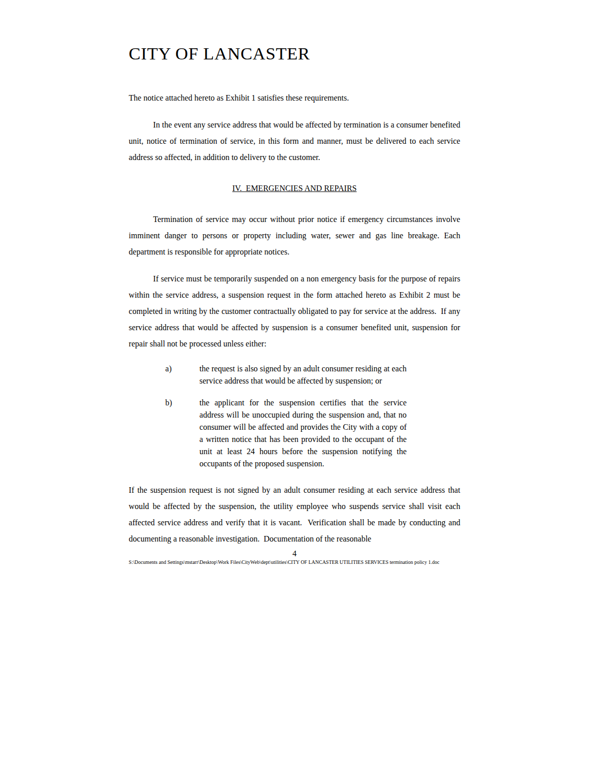CITY OF LANCASTER
The notice attached hereto as Exhibit 1 satisfies these requirements.
In the event any service address that would be affected by termination is a consumer benefited unit, notice of termination of service, in this form and manner, must be delivered to each service address so affected, in addition to delivery to the customer.
IV. EMERGENCIES AND REPAIRS
Termination of service may occur without prior notice if emergency circumstances involve imminent danger to persons or property including water, sewer and gas line breakage. Each department is responsible for appropriate notices.
If service must be temporarily suspended on a non emergency basis for the purpose of repairs within the service address, a suspension request in the form attached hereto as Exhibit 2 must be completed in writing by the customer contractually obligated to pay for service at the address. If any service address that would be affected by suspension is a consumer benefited unit, suspension for repair shall not be processed unless either:
a) the request is also signed by an adult consumer residing at each service address that would be affected by suspension; or
b) the applicant for the suspension certifies that the service address will be unoccupied during the suspension and, that no consumer will be affected and provides the City with a copy of a written notice that has been provided to the occupant of the unit at least 24 hours before the suspension notifying the occupants of the proposed suspension.
If the suspension request is not signed by an adult consumer residing at each service address that would be affected by the suspension, the utility employee who suspends service shall visit each affected service address and verify that it is vacant. Verification shall be made by conducting and documenting a reasonable investigation. Documentation of the reasonable
4
S:\Documents and Settings\mstarr\Desktop\Work Files\CityWeb\dept\utilities\CITY OF LANCASTER UTILITIES SERVICES termination policy 1.doc